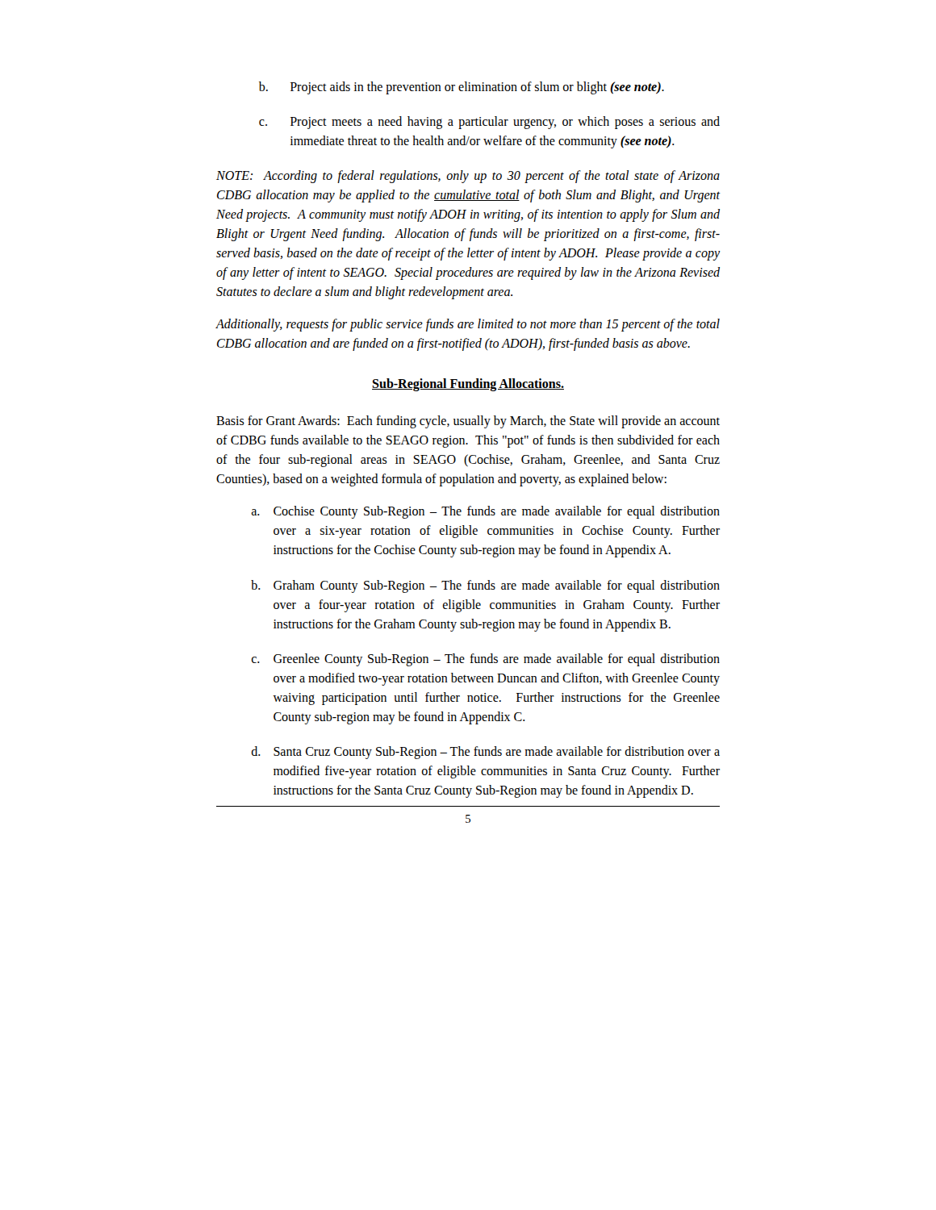b. Project aids in the prevention or elimination of slum or blight (see note).
c. Project meets a need having a particular urgency, or which poses a serious and immediate threat to the health and/or welfare of the community (see note).
NOTE: According to federal regulations, only up to 30 percent of the total state of Arizona CDBG allocation may be applied to the cumulative total of both Slum and Blight, and Urgent Need projects. A community must notify ADOH in writing, of its intention to apply for Slum and Blight or Urgent Need funding. Allocation of funds will be prioritized on a first-come, first-served basis, based on the date of receipt of the letter of intent by ADOH. Please provide a copy of any letter of intent to SEAGO. Special procedures are required by law in the Arizona Revised Statutes to declare a slum and blight redevelopment area.
Additionally, requests for public service funds are limited to not more than 15 percent of the total CDBG allocation and are funded on a first-notified (to ADOH), first-funded basis as above.
Sub-Regional Funding Allocations.
Basis for Grant Awards: Each funding cycle, usually by March, the State will provide an account of CDBG funds available to the SEAGO region. This "pot" of funds is then subdivided for each of the four sub-regional areas in SEAGO (Cochise, Graham, Greenlee, and Santa Cruz Counties), based on a weighted formula of population and poverty, as explained below:
a. Cochise County Sub-Region – The funds are made available for equal distribution over a six-year rotation of eligible communities in Cochise County. Further instructions for the Cochise County sub-region may be found in Appendix A.
b. Graham County Sub-Region – The funds are made available for equal distribution over a four-year rotation of eligible communities in Graham County. Further instructions for the Graham County sub-region may be found in Appendix B.
c. Greenlee County Sub-Region – The funds are made available for equal distribution over a modified two-year rotation between Duncan and Clifton, with Greenlee County waiving participation until further notice. Further instructions for the Greenlee County sub-region may be found in Appendix C.
d. Santa Cruz County Sub-Region – The funds are made available for distribution over a modified five-year rotation of eligible communities in Santa Cruz County. Further instructions for the Santa Cruz County Sub-Region may be found in Appendix D.
5